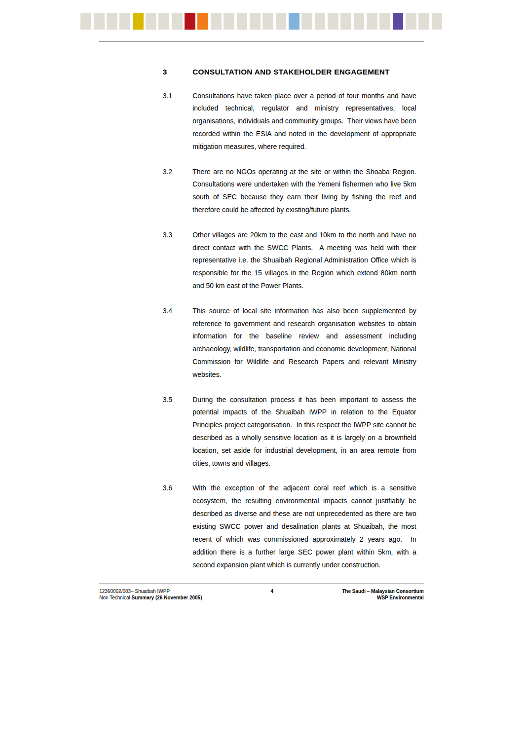3 CONSULTATION AND STAKEHOLDER ENGAGEMENT
3.1 Consultations have taken place over a period of four months and have included technical, regulator and ministry representatives, local organisations, individuals and community groups. Their views have been recorded within the ESIA and noted in the development of appropriate mitigation measures, where required.
3.2 There are no NGOs operating at the site or within the Shoaba Region. Consultations were undertaken with the Yemeni fishermen who live 5km south of SEC because they earn their living by fishing the reef and therefore could be affected by existing/future plants.
3.3 Other villages are 20km to the east and 10km to the north and have no direct contact with the SWCC Plants. A meeting was held with their representative i.e. the Shuaibah Regional Administration Office which is responsible for the 15 villages in the Region which extend 80km north and 50 km east of the Power Plants.
3.4 This source of local site information has also been supplemented by reference to government and research organisation websites to obtain information for the baseline review and assessment including archaeology, wildlife, transportation and economic development, National Commission for Wildlife and Research Papers and relevant Ministry websites.
3.5 During the consultation process it has been important to assess the potential impacts of the Shuaibah IWPP in relation to the Equator Principles project categorisation. In this respect the IWPP site cannot be described as a wholly sensitive location as it is largely on a brownfield location, set aside for industrial development, in an area remote from cities, towns and villages.
3.6 With the exception of the adjacent coral reef which is a sensitive ecosystem, the resulting environmental impacts cannot justifiably be described as diverse and these are not unprecedented as there are two existing SWCC power and desalination plants at Shuaibah, the most recent of which was commissioned approximately 2 years ago. In addition there is a further large SEC power plant within 5km, with a second expansion plant which is currently under construction.
12360002/003– Shuaibah IWPP
Non Technical Summary (26 November 2005)
4
The Saudi – Malaysian Consortium
WSP Environmental